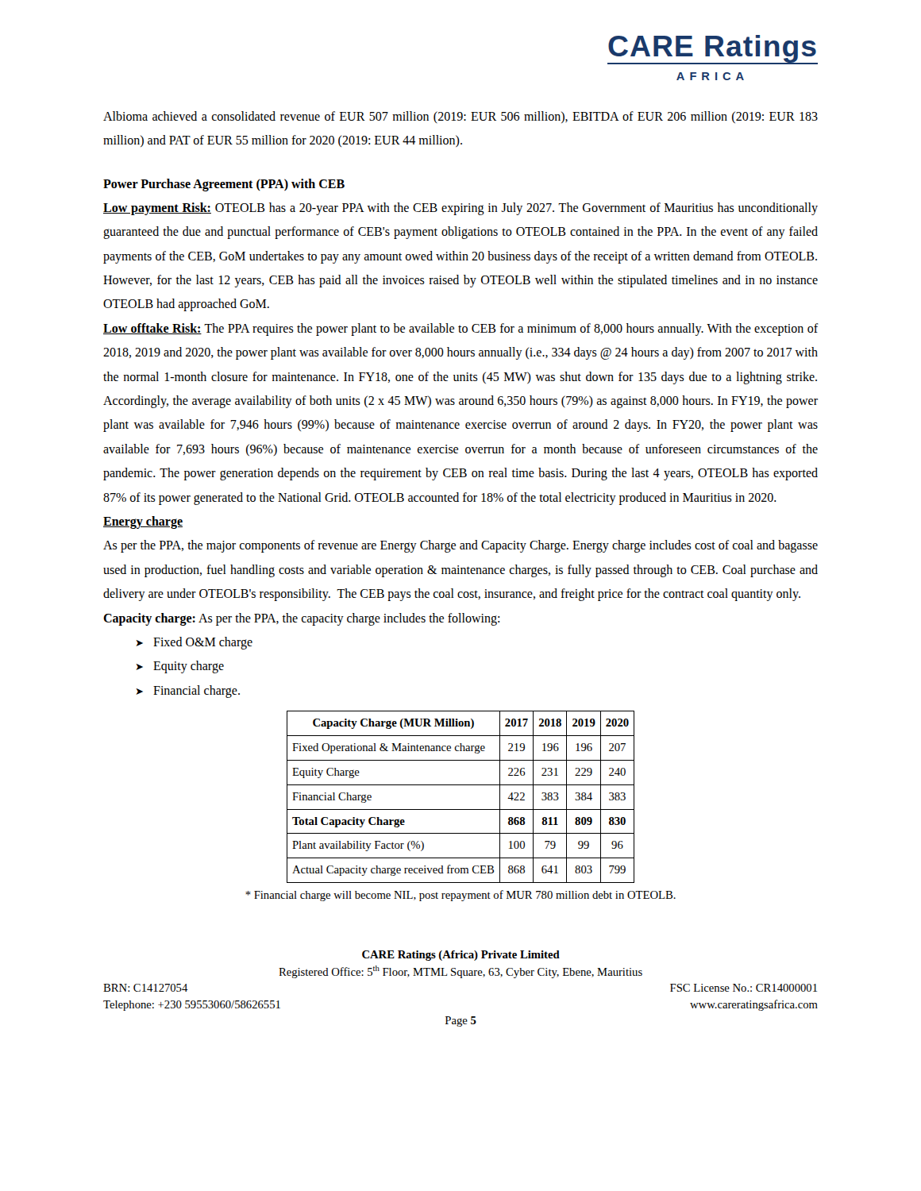CARE Ratings
AFRICA
Albioma achieved a consolidated revenue of EUR 507 million (2019: EUR 506 million), EBITDA of EUR 206 million (2019: EUR 183 million) and PAT of EUR 55 million for 2020 (2019: EUR 44 million).
Power Purchase Agreement (PPA) with CEB
Low payment Risk: OTEOLB has a 20-year PPA with the CEB expiring in July 2027. The Government of Mauritius has unconditionally guaranteed the due and punctual performance of CEB's payment obligations to OTEOLB contained in the PPA. In the event of any failed payments of the CEB, GoM undertakes to pay any amount owed within 20 business days of the receipt of a written demand from OTEOLB. However, for the last 12 years, CEB has paid all the invoices raised by OTEOLB well within the stipulated timelines and in no instance OTEOLB had approached GoM.
Low offtake Risk: The PPA requires the power plant to be available to CEB for a minimum of 8,000 hours annually. With the exception of 2018, 2019 and 2020, the power plant was available for over 8,000 hours annually (i.e., 334 days @ 24 hours a day) from 2007 to 2017 with the normal 1-month closure for maintenance. In FY18, one of the units (45 MW) was shut down for 135 days due to a lightning strike. Accordingly, the average availability of both units (2 x 45 MW) was around 6,350 hours (79%) as against 8,000 hours. In FY19, the power plant was available for 7,946 hours (99%) because of maintenance exercise overrun of around 2 days. In FY20, the power plant was available for 7,693 hours (96%) because of maintenance exercise overrun for a month because of unforeseen circumstances of the pandemic. The power generation depends on the requirement by CEB on real time basis. During the last 4 years, OTEOLB has exported 87% of its power generated to the National Grid. OTEOLB accounted for 18% of the total electricity produced in Mauritius in 2020.
Energy charge
As per the PPA, the major components of revenue are Energy Charge and Capacity Charge. Energy charge includes cost of coal and bagasse used in production, fuel handling costs and variable operation & maintenance charges, is fully passed through to CEB. Coal purchase and delivery are under OTEOLB's responsibility. The CEB pays the coal cost, insurance, and freight price for the contract coal quantity only.
Capacity charge: As per the PPA, the capacity charge includes the following:
Fixed O&M charge
Equity charge
Financial charge.
| Capacity Charge (MUR Million) | 2017 | 2018 | 2019 | 2020 |
| --- | --- | --- | --- | --- |
| Fixed Operational & Maintenance charge | 219 | 196 | 196 | 207 |
| Equity Charge | 226 | 231 | 229 | 240 |
| Financial Charge | 422 | 383 | 384 | 383 |
| Total Capacity Charge | 868 | 811 | 809 | 830 |
| Plant availability Factor (%) | 100 | 79 | 99 | 96 |
| Actual Capacity charge received from CEB | 868 | 641 | 803 | 799 |
* Financial charge will become NIL, post repayment of MUR 780 million debt in OTEOLB.
CARE Ratings (Africa) Private Limited
Registered Office: 5th Floor, MTML Square, 63, Cyber City, Ebene, Mauritius
BRN: C14127054
Telephone: +230 59553060/58626551
FSC License No.: CR14000001
www.careratingsafrica.com
Page 5